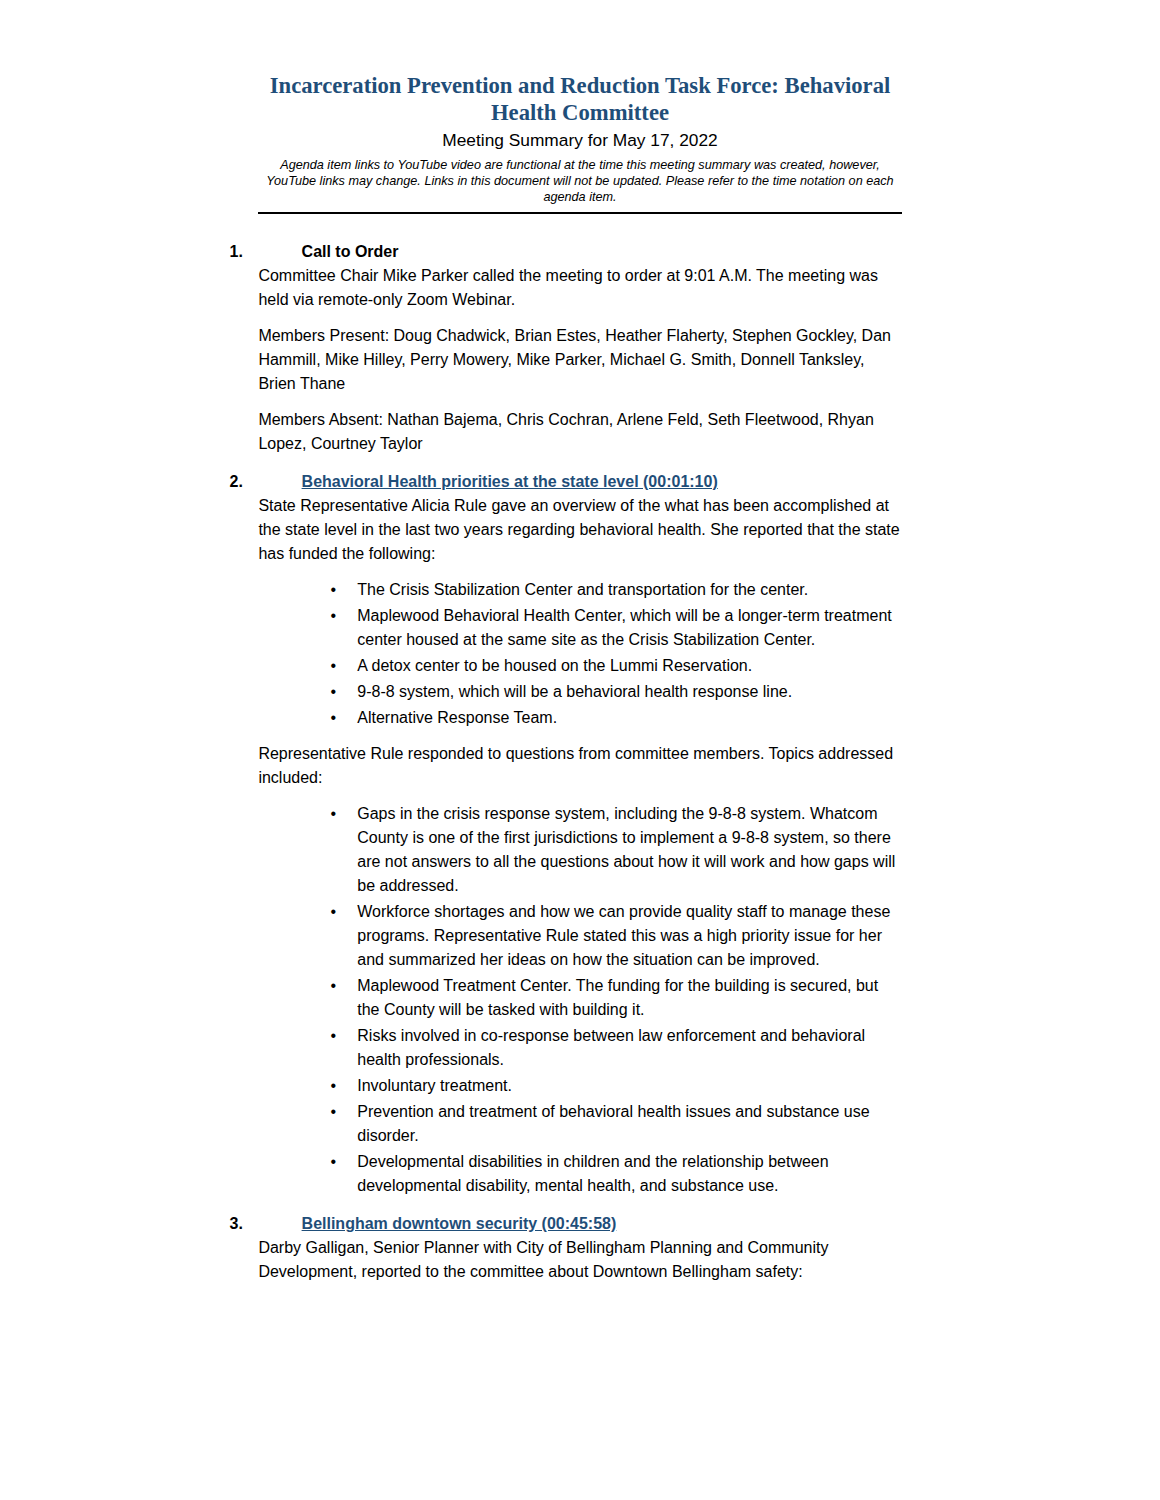Incarceration Prevention and Reduction Task Force: Behavioral Health Committee
Meeting Summary for May 17, 2022
Agenda item links to YouTube video are functional at the time this meeting summary was created, however, YouTube links may change. Links in this document will not be updated. Please refer to the time notation on each agenda item.
Call to Order
Committee Chair Mike Parker called the meeting to order at 9:01 A.M. The meeting was held via remote-only Zoom Webinar.
Members Present: Doug Chadwick, Brian Estes, Heather Flaherty, Stephen Gockley, Dan Hammill, Mike Hilley, Perry Mowery, Mike Parker, Michael G. Smith, Donnell Tanksley, Brien Thane
Members Absent: Nathan Bajema, Chris Cochran, Arlene Feld, Seth Fleetwood, Rhyan Lopez, Courtney Taylor
Behavioral Health priorities at the state level (00:01:10)
State Representative Alicia Rule gave an overview of the what has been accomplished at the state level in the last two years regarding behavioral health. She reported that the state has funded the following:
The Crisis Stabilization Center and transportation for the center.
Maplewood Behavioral Health Center, which will be a longer-term treatment center housed at the same site as the Crisis Stabilization Center.
A detox center to be housed on the Lummi Reservation.
9-8-8 system, which will be a behavioral health response line.
Alternative Response Team.
Representative Rule responded to questions from committee members. Topics addressed included:
Gaps in the crisis response system, including the 9-8-8 system. Whatcom County is one of the first jurisdictions to implement a 9-8-8 system, so there are not answers to all the questions about how it will work and how gaps will be addressed.
Workforce shortages and how we can provide quality staff to manage these programs. Representative Rule stated this was a high priority issue for her and summarized her ideas on how the situation can be improved.
Maplewood Treatment Center. The funding for the building is secured, but the County will be tasked with building it.
Risks involved in co-response between law enforcement and behavioral health professionals.
Involuntary treatment.
Prevention and treatment of behavioral health issues and substance use disorder.
Developmental disabilities in children and the relationship between developmental disability, mental health, and substance use.
Bellingham downtown security (00:45:58)
Darby Galligan, Senior Planner with City of Bellingham Planning and Community Development, reported to the committee about Downtown Bellingham safety: